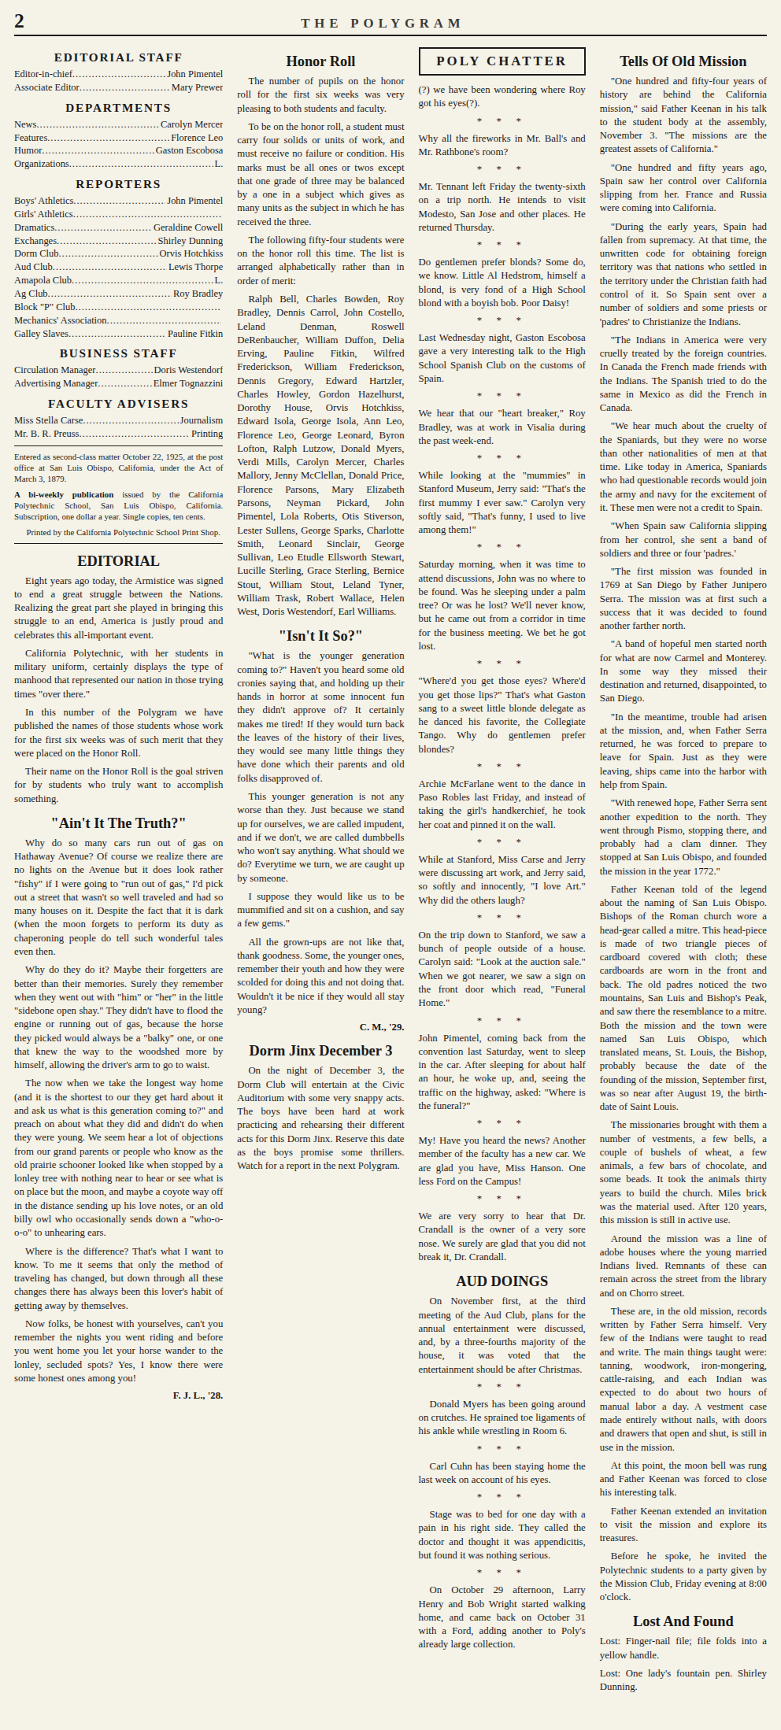2
THE POLYGRAM
EDITORIAL STAFF
Editor-in-chief.................................................. John Pimentel
Associate Editor................................................ Mary Prewer
DEPARTMENTS
News.......................................................... Carolyn Mercer
Features...................................................... Florence Leo
Humor..................................................... Gaston Escobosa
Organizations................................................. L.
REPORTERS
Boys' Athletics.............................................. John Pimentel
Girls' Athletics..............................................
Dramatics.................................................. Geraldine Cowell
Exchanges.................................................. Shirley Dunning
Dorm Club.................................................. Orvis Hotchkiss
Aud Club.................................................... Lewis Thorpe
Amapola Club................................................ L.
Ag Club..................................................... Roy Bradley
Block "P" Club..............................................
Mechanics' Association.......................................
Galley Slaves................................................ Pauline Fitkin
BUSINESS STAFF
Circulation Manager......................................... Doris Westendorf
Advertising Manager......................................... Elmer Tognazzini
FACULTY ADVISERS
Miss Stella Carse............................................ Journalism
Mr. B. R. Preuss............................................. Printing
Entered as second-class matter October 22, 1925, at the post office at San Luis Obispo, California, under the Act of March 3, 1879.
A bi-weekly publication issued by the California Polytechnic School, San Luis Obispo, California. Subscription, one dollar a year. Single copies, ten cents.
Printed by the California Polytechnic School Print Shop.
EDITORIAL
Eight years ago today, the Armistice was signed to end a great struggle between the Nations. Realizing the great part she played in bringing this struggle to an end, America is justly proud and celebrates this all-important event.
California Polytechnic, with her students in military uniform, certainly displays the type of manhood that represented our nation in those trying times "over there."
In this number of the Polygram we have published the names of those students whose work for the first six weeks was of such merit that they were placed on the Honor Roll.
Their name on the Honor Roll is the goal striven for by students who truly want to accomplish something.
"Ain't It The Truth?"
Why do so many cars run out of gas on Hathaway Avenue? Of course we realize there are no lights on the Avenue but it does look rather "fishy" if I were going to "run out of gas," I'd pick out a street that wasn't so well traveled and had so many houses on it. Despite the fact that it is dark (when the moon forgets to perform its duty as chaperoning people do tell such wonderful tales even then.
Why do they do it? Maybe their forgetters are better than their memories. Surely they remember when they went out with "him" or "her" in the little "sidebone open shay." They didn't have to flood the engine or running out of gas, because the horse they picked would always be a "balky" one, or one that knew the way to the woodshed more by himself, allowing the driver's arm to go to waist.
The now when we take the longest way home (and it is the shortest to our they get hard about it and ask us what is this generation coming to?" and preach on about what they did and didn't do when they were young. We seem hear a lot of objections from our grand parents or people who know as the old prairie schooner looked like when stopped by a lonley tree with nothing near to hear or see what is on place but the moon, and maybe a coyote way off in the distance sending up his love notes, or an old billy owl who occasionally sends down a "who-o-o-o" to unhearing ears.
Where is the difference? That's what I want to know. To me it seems that only the method of traveling has changed, but down through all these changes there has always been this lover's habit of getting away by themselves.
Now folks, be honest with yourselves, can't you remember the nights you went riding and before you went home you let your horse wander to the lonley, secluded spots? Yes, I know there were some honest ones among you!
F. J. L., '28.
Honor Roll
The number of pupils on the honor roll for the first six weeks was very pleasing to both students and faculty.
To be on the honor roll, a student must carry four solids or units of work, and must receive no failure or condition. His marks must be all ones or twos except that one grade of three may be balanced by a one in a subject which gives as many units as the subject in which he has received the three.
The following fifty-four students were on the honor roll this time. The list is arranged alphabetically rather than in order of merit:
Ralph Bell, Charles Bowden, Roy Bradley, Dennis Carrol, John Costello, Leland Denman, Roswell DeRenbaucher, William Duffon, Delia Erving, Pauline Fitkin, Wilfred Frederickson, William Frederickson, Dennis Gregory, Edward Hartzler, Charles Howley, Gordon Hazelhurst, Dorothy House, Orvis Hotchkiss, Edward Isola, George Isola, Ann Leo, Florence Leo, George Leonard, Byron Lofton, Ralph Lutzow, Donald Myers, Verdi Mills, Carolyn Mercer, Charles Mallory, Jenny McClellan, Donald Price, Florence Parsons, Mary Elizabeth Parsons, Neyman Pickard, John Pimentel, Lola Roberts, Otis Stiverson, Lester Sullens, George Sparks, Charlotte Smith, Leonard Sinclair, George Sullivan, Leo Etudle Ellsworth Stewart, Lucille Sterling, Grace Sterling, Bernice Stout, William Stout, Leland Tyner, William Trask, Robert Wallace, Helen West, Doris Westendorf, Earl Williams.
"Isn't It So?"
"What is the younger generation coming to?" Haven't you heard some old cronies saying that, and holding up their hands in horror at some innocent fun they didn't approve of? It certainly makes me tired! If they would turn back the leaves of the history of their lives, they would see many little things they have done which their parents and old folks disapproved of.
This younger generation is not any worse than they. Just because we stand up for ourselves, we are called impudent, and if we don't, we are called dumbbells who won't say anything. What should we do? Everytime we turn, we are caught up by someone.
I suppose they would like us to be mummified and sit on a cushion, and say a few gems."
All the grown-ups are not like that, thank goodness. Some, the younger ones, remember their youth and how they were scolded for doing this and not doing that. Wouldn't it be nice if they would all stay young?
C. M., '29.
Dorm Jinx December 3
On the night of December 3, the Dorm Club will entertain at the Civic Auditorium with some very snappy acts. The boys have been hard at work practicing and rehearsing their different acts for this Dorm Jinx. Reserve this date as the boys promise some thrillers. Watch for a report in the next Polygram.
POLY CHATTER
(?) we have been wondering where Roy got his eyes(?).
* * *
Why all the fireworks in Mr. Ball's and Mr. Rathbone's room?
* * *
Mr. Tennant left Friday the twenty-sixth on a trip north. He intends to visit Modesto, San Jose and other places. He returned Thursday.
* * *
Do gentlemen prefer blonds? Some do, we know. Little Al Hedstrom, himself a blond, is very fond of a High School blond with a boyish bob. Poor Daisy!
* * *
Last Wednesday night, Gaston Escobosa gave a very interesting talk to the High School Spanish Club on the customs of Spain.
* * *
We hear that our "heart breaker," Roy Bradley, was at work in Visalia during the past week-end.
* * *
While looking at the "mummies" in Stanford Museum, Jerry said: "That's the first mummy I ever saw." Carolyn very softly said, "That's funny, I used to live among them!"
* * *
Saturday morning, when it was time to attend discussions, John was no where to be found. Was he sleeping under a palm tree? Or was he lost? We'll never know, but he came out from a corridor in time for the business meeting. We bet he got lost.
* * *
"Where'd you get those eyes? Where'd you get those lips?" That's what Gaston sang to a sweet little blonde delegate as he danced his favorite, the Collegiate Tango. Why do gentlemen prefer blondes?
* * *
Archie McFarlane went to the dance in Paso Robles last Friday, and instead of taking the girl's handkerchief, he took her coat and pinned it on the wall.
* * *
While at Stanford, Miss Carse and Jerry were discussing art work, and Jerry said, so softly and innocently, "I love Art." Why did the others laugh?
* * *
On the trip down to Stanford, we saw a bunch of people outside of a house. Carolyn said: "Look at the auction sale." When we got nearer, we saw a sign on the front door which read, "Funeral Home."
* * *
John Pimentel, coming back from the convention last Saturday, went to sleep in the car. After sleeping for about half an hour, he woke up, and, seeing the traffic on the highway, asked: "Where is the funeral?"
* * *
My! Have you heard the news? Another member of the faculty has a new car. We are glad you have, Miss Hanson. One less Ford on the Campus!
* * *
We are very sorry to hear that Dr. Crandall is the owner of a very sore nose. We surely are glad that you did not break it, Dr. Crandall.
AUD DOINGS
On November first, at the third meeting of the Aud Club, plans for the annual entertainment were discussed, and, by a three-fourths majority of the house, it was voted that the entertainment should be after Christmas.
* * *
Donald Myers has been going around on crutches. He sprained toe ligaments of his ankle while wrestling in Room 6.
* * *
Carl Cuhn has been staying home the last week on account of his eyes.
* * *
Stage was to bed for one day with a pain in his right side. They called the doctor and thought it was appendicitis, but found it was nothing serious.
* * *
On October 29 afternoon, Larry Henry and Bob Wright started walking home, and came back on October 31 with a Ford, adding another to Poly's already large collection.
Tells Of Old Mission
"One hundred and fifty-four years of history are behind the California mission," said Father Keenan in his talk to the student body at the assembly, November 3. "The missions are the greatest assets of California."
"One hundred and fifty years ago, Spain saw her control over California slipping from her. France and Russia were coming into California.
"During the early years, Spain had fallen from supremacy. At that time, the unwritten code for obtaining foreign territory was that nations who settled in the territory under the Christian faith had control of it. So Spain sent over a number of soldiers and some priests or 'padres' to Christianize the Indians.
"The Indians in America were very cruelly treated by the foreign countries. In Canada the French made friends with the Indians. The Spanish tried to do the same in Mexico as did the French in Canada.
"We hear much about the cruelty of the Spaniards, but they were no worse than other nationalities of men at that time. Like today in America, Spaniards who had questionable records would join the army and navy for the excitement of it. These men were not a credit to Spain.
"When Spain saw California slipping from her control, she sent a band of soldiers and three or four 'padres.'
"The first mission was founded in 1769 at San Diego by Father Junipero Serra. The mission was at first such a success that it was decided to found another farther north.
"A band of hopeful men started north for what are now Carmel and Monterey. In some way they missed their destination and returned, disappointed, to San Diego.
"In the meantime, trouble had arisen at the mission, and, when Father Serra returned, he was forced to prepare to leave for Spain. Just as they were leaving, ships came into the harbor with help from Spain.
"With renewed hope, Father Serra sent another expedition to the north. They went through Pismo, stopping there, and probably had a clam dinner. They stopped at San Luis Obispo, and founded the mission in the year 1772."
Father Keenan told of the legend about the naming of San Luis Obispo. Bishops of the Roman church wore a head-gear called a mitre. This head-piece is made of two triangle pieces of cardboard covered with cloth; these cardboards are worn in the front and back. The old padres noticed the two mountains, San Luis and Bishop's Peak, and saw there the resemblance to a mitre. Both the mission and the town were named San Luis Obispo, which translated means, St. Louis, the Bishop, probably because the date of the founding of the mission, September first, was so near after August 19, the birth-date of Saint Louis.
The missionaries brought with them a number of vestments, a few bells, a couple of bushels of wheat, a few animals, a few bars of chocolate, and some beads. It took the animals thirty years to build the church. Miles brick was the material used. After 120 years, this mission is still in active use.
Around the mission was a line of adobe houses where the young married Indians lived. Remnants of these can remain across the street from the library and on Chorro street.
These are, in the old mission, records written by Father Serra himself. Very few of the Indians were taught to read and write. The main things taught were: tanning, woodwork, iron-mongering, cattle-raising, and each Indian was expected to do about two hours of manual labor a day. A vestment case made entirely without nails, with doors and drawers that open and shut, is still in use in the mission.
At this point, the moon bell was rung and Father Keenan was forced to close his interesting talk.
Father Keenan extended an invitation to visit the mission and explore its treasures.
Before he spoke, he invited the Polytechnic students to a party given by the Mission Club, Friday evening at 8:00 o'clock.
Lost And Found
Lost: Finger-nail file; file folds into a yellow handle.
Lost: One lady's fountain pen. Shirley Dunning.